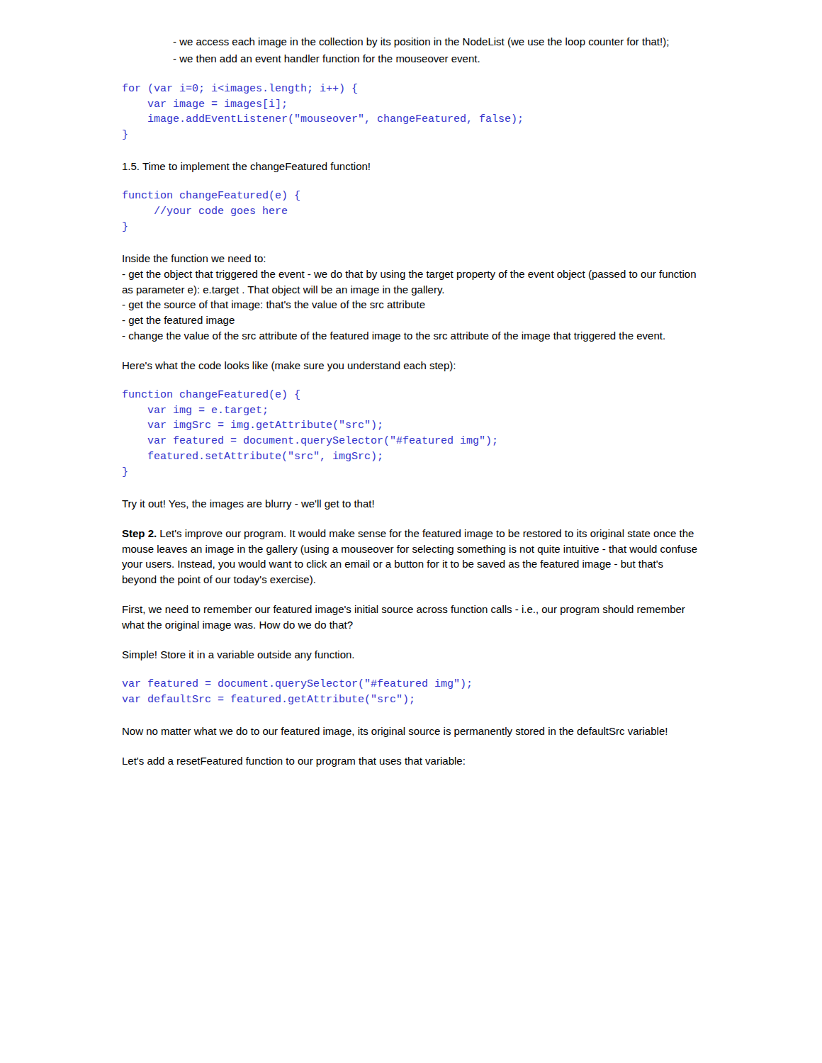- we access each image in the collection by its position in the NodeList (we use the loop counter for that!);
- we then add an event handler function for the mouseover event.
for (var i=0; i<images.length; i++) {
    var image = images[i];
    image.addEventListener("mouseover", changeFeatured, false);
}
1.5. Time to implement the changeFeatured function!
function changeFeatured(e) {
     //your code goes here
}
Inside the function we need to:
- get the object that triggered the event - we do that by using the target property of the event object (passed to our function as parameter e): e.target . That object will be an image in the gallery.
- get the source of that image: that's the value of the src attribute
- get the featured image
- change the value of the src attribute of the featured image to the src attribute of the image that triggered the event.
Here's what the code looks like (make sure you understand each step):
function changeFeatured(e) {
    var img = e.target;
    var imgSrc = img.getAttribute("src");
    var featured = document.querySelector("#featured img");
    featured.setAttribute("src", imgSrc);
}
Try it out! Yes, the images are blurry - we'll get to that!
Step 2. Let's improve our program. It would make sense for the featured image to be restored to its original state once the mouse leaves an image in the gallery (using a mouseover for selecting something is not quite intuitive - that would confuse your users. Instead, you would want to click an email or a button for it to be saved as the featured image - but that's beyond the point of our today's exercise).
First, we need to remember our featured image's initial source across function calls - i.e., our program should remember what the original image was. How do we do that?
Simple! Store it in a variable outside any function.
var featured = document.querySelector("#featured img");
var defaultSrc = featured.getAttribute("src");
Now no matter what we do to our featured image, its original source is permanently stored in the defaultSrc variable!
Let's add a resetFeatured function to our program that uses that variable: